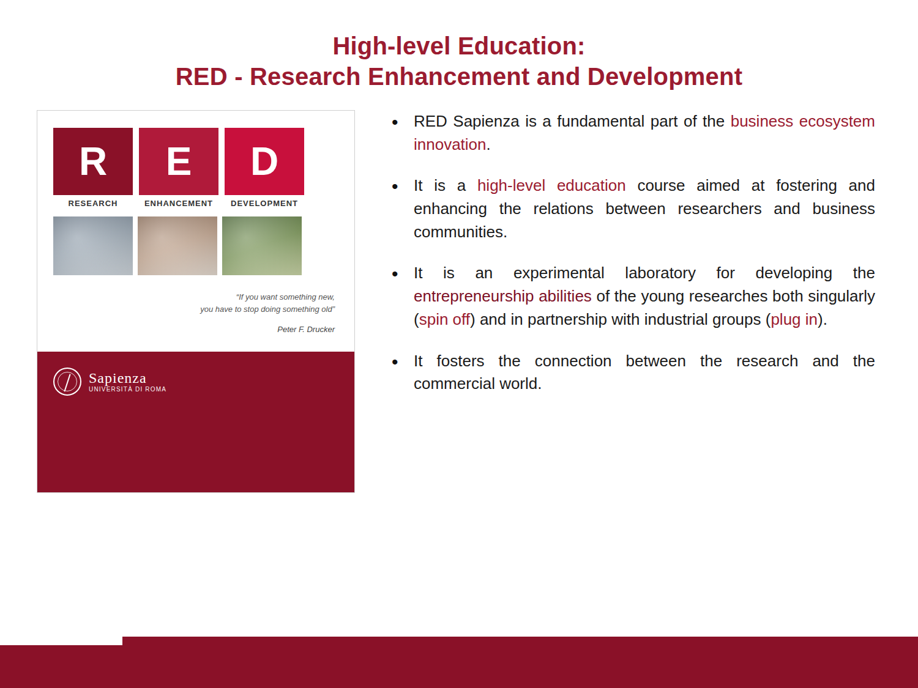High-level Education:
RED - Research Enhancement and Development
R
E
D
Research Enhancement Development
“If you want something new,
you have to stop doing something old” Peter F. Drucker
Sapienza
Università di Roma
RED Sapienza is a fundamental part of the business ecosystem innovation.
It is a high-level education course aimed at fostering and enhancing the relations between researchers and business communities.
It is an experimental laboratory for developing the entrepreneurship abilities of the young researches both singularly (spin off) and in partnership with industrial groups (plug in).
It fosters the connection between the research and the commercial world.